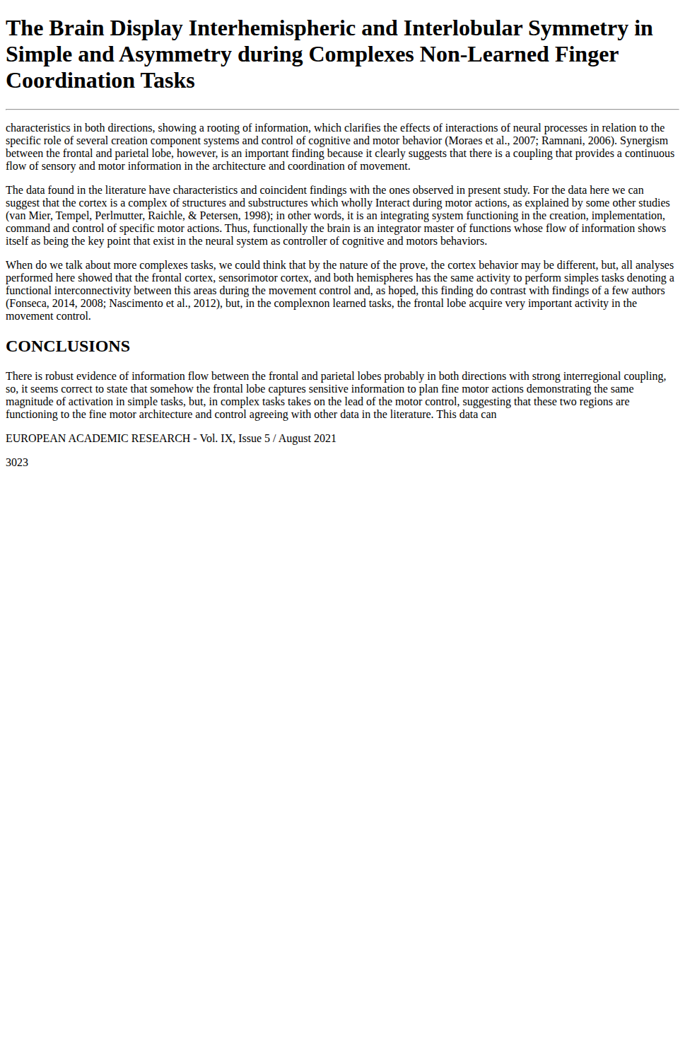The Brain Display Interhemispheric and Interlobular Symmetry in Simple and Asymmetry during Complexes Non-Learned Finger Coordination Tasks
characteristics in both directions, showing a rooting of information, which clarifies the effects of interactions of neural processes in relation to the specific role of several creation component systems and control of cognitive and motor behavior (Moraes et al., 2007; Ramnani, 2006). Synergism between the frontal and parietal lobe, however, is an important finding because it clearly suggests that there is a coupling that provides a continuous flow of sensory and motor information in the architecture and coordination of movement.
The data found in the literature have characteristics and coincident findings with the ones observed in present study. For the data here we can suggest that the cortex is a complex of structures and substructures which wholly Interact during motor actions, as explained by some other studies (van Mier, Tempel, Perlmutter, Raichle, & Petersen, 1998); in other words, it is an integrating system functioning in the creation, implementation, command and control of specific motor actions. Thus, functionally the brain is an integrator master of functions whose flow of information shows itself as being the key point that exist in the neural system as controller of cognitive and motors behaviors.
When do we talk about more complexes tasks, we could think that by the nature of the prove, the cortex behavior may be different, but, all analyses performed here showed that the frontal cortex, sensorimotor cortex, and both hemispheres has the same activity to perform simples tasks denoting a functional interconnectivity between this areas during the movement control and, as hoped, this finding do contrast with findings of a few authors (Fonseca, 2014, 2008; Nascimento et al., 2012), but, in the complexnon learned tasks, the frontal lobe acquire very important activity in the movement control.
CONCLUSIONS
There is robust evidence of information flow between the frontal and parietal lobes probably in both directions with strong interregional coupling, so, it seems correct to state that somehow the frontal lobe captures sensitive information to plan fine motor actions demonstrating the same magnitude of activation in simple tasks, but, in complex tasks takes on the lead of the motor control, suggesting that these two regions are functioning to the fine motor architecture and control agreeing with other data in the literature. This data can
EUROPEAN ACADEMIC RESEARCH - Vol. IX, Issue 5 / August 2021
3023